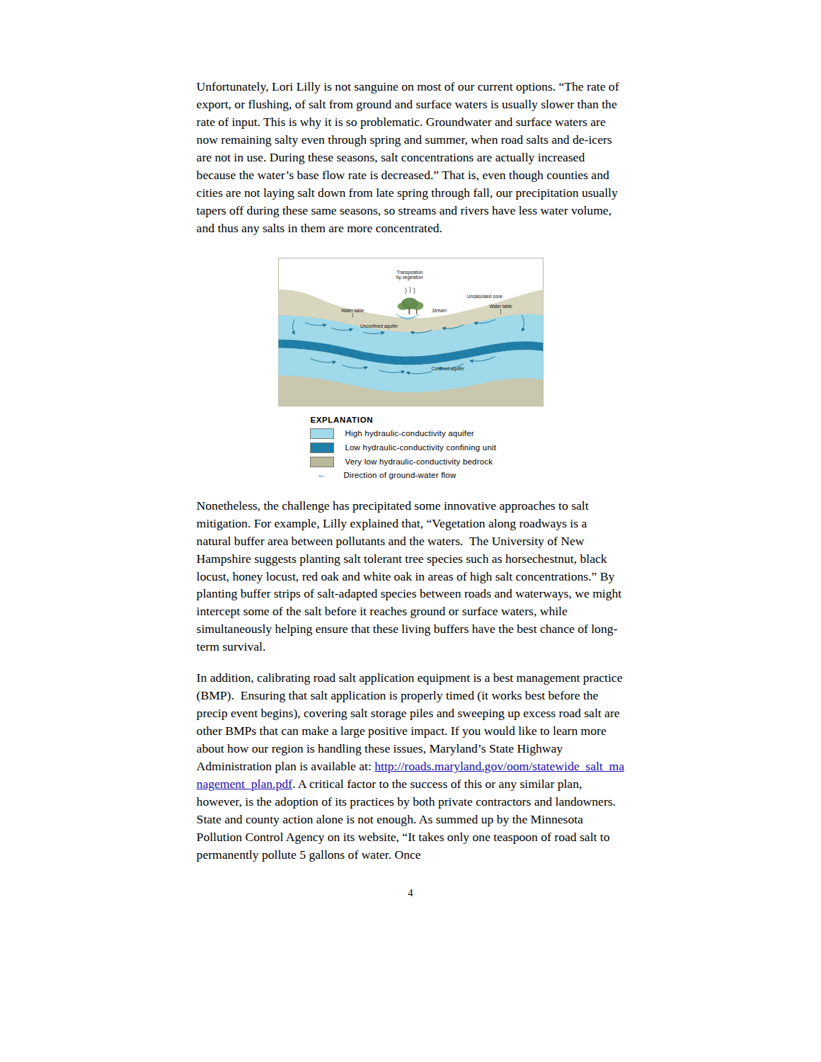Unfortunately, Lori Lilly is not sanguine on most of our current options. “The rate of export, or flushing, of salt from ground and surface waters is usually slower than the rate of input. This is why it is so problematic. Groundwater and surface waters are now remaining salty even through spring and summer, when road salts and de-icers are not in use. During these seasons, salt concentrations are actually increased because the water’s base flow rate is decreased.” That is, even though counties and cities are not laying salt down from late spring through fall, our precipitation usually tapers off during these same seasons, so streams and rivers have less water volume, and thus any salts in them are more concentrated.
Transpiration by vegetation Water table Stream Unsaturated zone Water table Unconfined aquifer Confined aquifer
EXPLANATION
High hydraulic-conductivity aquifer
Low hydraulic-conductivity confining unit
Very low hydraulic-conductivity bedrock
←Direction of ground-water flow
Nonetheless, the challenge has precipitated some innovative approaches to salt mitigation. For example, Lilly explained that, “Vegetation along roadways is a natural buffer area between pollutants and the waters. The University of New Hampshire suggests planting salt tolerant tree species such as horsechestnut, black locust, honey locust, red oak and white oak in areas of high salt concentrations.” By planting buffer strips of salt-adapted species between roads and waterways, we might intercept some of the salt before it reaches ground or surface waters, while simultaneously helping ensure that these living buffers have the best chance of long-term survival.
In addition, calibrating road salt application equipment is a best management practice (BMP). Ensuring that salt application is properly timed (it works best before the precip event begins), covering salt storage piles and sweeping up excess road salt are other BMPs that can make a large positive impact. If you would like to learn more about how our region is handling these issues, Maryland’s State Highway Administration plan is available at: http://roads.maryland.gov/oom/statewide_salt_management_plan.pdf. A critical factor to the success of this or any similar plan, however, is the adoption of its practices by both private contractors and landowners. State and county action alone is not enough. As summed up by the Minnesota Pollution Control Agency on its website, “It takes only one teaspoon of road salt to permanently pollute 5 gallons of water. Once
4